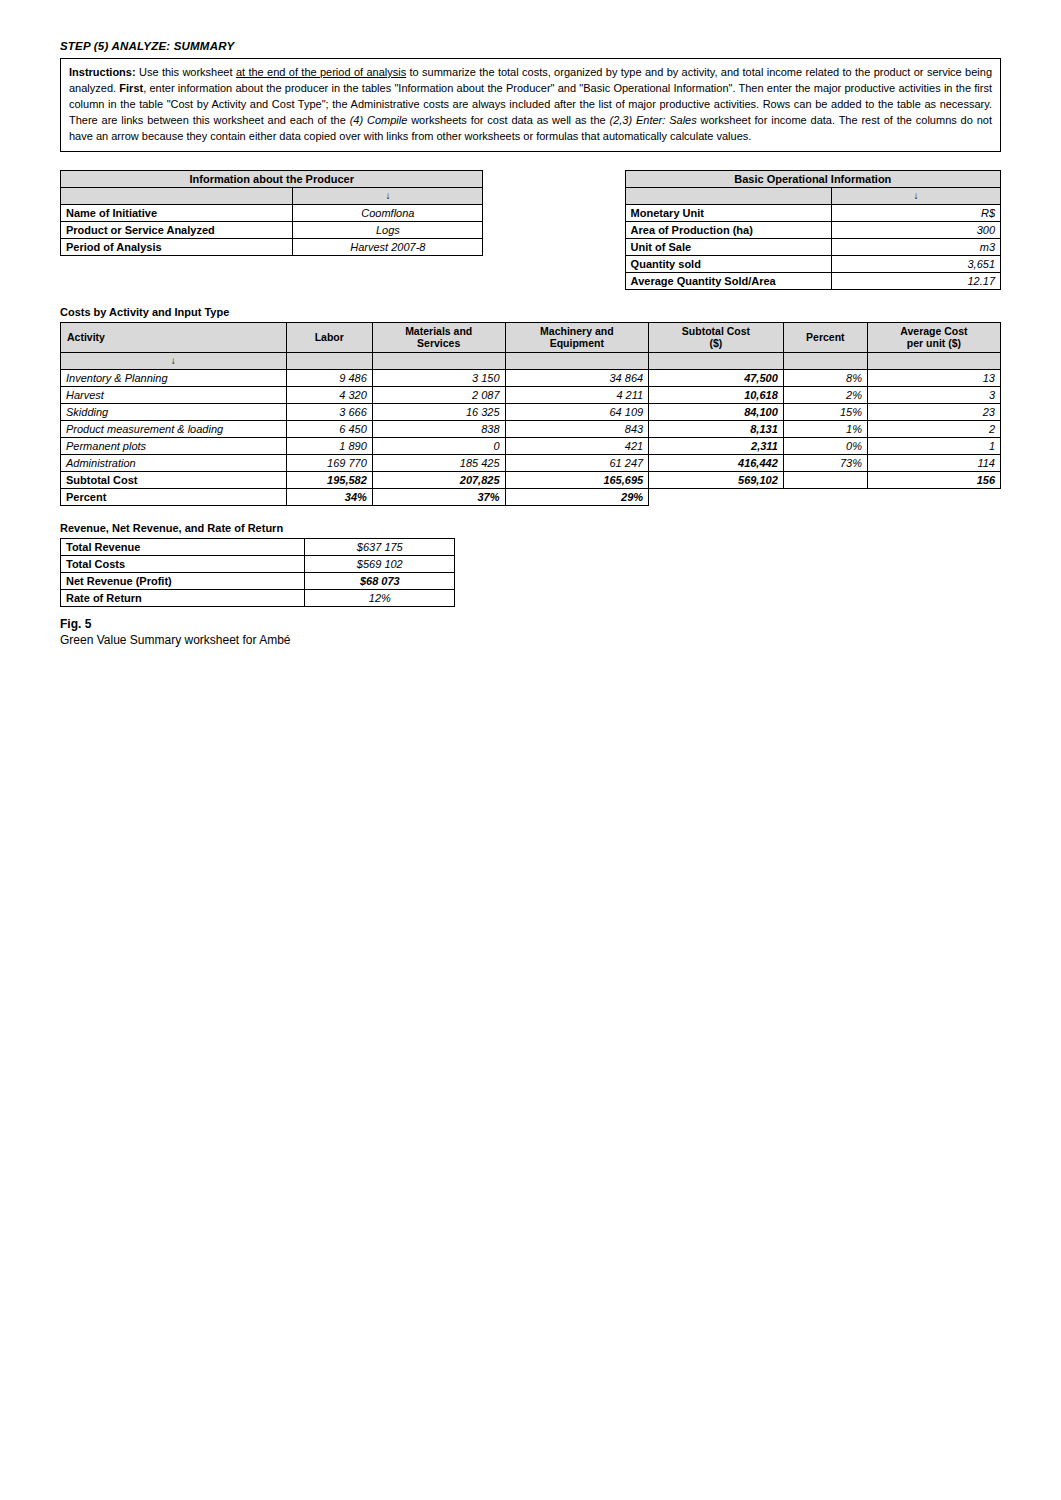STEP (5) ANALYZE: SUMMARY
Instructions: Use this worksheet at the end of the period of analysis to summarize the total costs, organized by type and by activity, and total income related to the product or service being analyzed. First, enter information about the producer in the tables "Information about the Producer" and "Basic Operational Information". Then enter the major productive activities in the first column in the table "Cost by Activity and Cost Type"; the Administrative costs are always included after the list of major productive activities. Rows can be added to the table as necessary. There are links between this worksheet and each of the (4) Compile worksheets for cost data as well as the (2,3) Enter: Sales worksheet for income data. The rest of the columns do not have an arrow because they contain either data copied over with links from other worksheets or formulas that automatically calculate values.
| / Information about the Producer / / / ↓ / / Name of Initiative / Coomflona / / Product or Service Analyzed / Logs / / Period of Analysis / Harvest 2007-8 / | | / Basic Operational Information / / / ↓ / / Monetary Unit / R$ / / Area of Production (ha) / 300 / / Unit of Sale / m3 / / Quantity sold / 3,651 / / Average Quantity Sold/Area / 12.17 / |
Costs by Activity and Input Type
| Activity | Labor | Materials and Services | Machinery and Equipment | Subtotal Cost ($) | Percent | Average Cost per unit ($) |
| --- | --- | --- | --- | --- | --- | --- |
| ↓ | | | | | | |
| Inventory & Planning | 9 486 | 3 150 | 34 864 | 47,500 | 8% | 13 |
| Harvest | 4 320 | 2 087 | 4 211 | 10,618 | 2% | 3 |
| Skidding | 3 666 | 16 325 | 64 109 | 84,100 | 15% | 23 |
| Product measurement & loading | 6 450 | 838 | 843 | 8,131 | 1% | 2 |
| Permanent plots | 1 890 | 0 | 421 | 2,311 | 0% | 1 |
| Administration | 169 770 | 185 425 | 61 247 | 416,442 | 73% | 114 |
| Subtotal Cost | 195,582 | 207,825 | 165,695 | 569,102 | | 156 |
| Percent | 34% | 37% | 29% | | | |
Revenue, Net Revenue, and Rate of Return
| Total Revenue | $637 175 |
| Total Costs | $569 102 |
| Net Revenue (Profit) | $68 073 |
| Rate of Return | 12% |
Fig. 5
Green Value Summary worksheet for Ambé